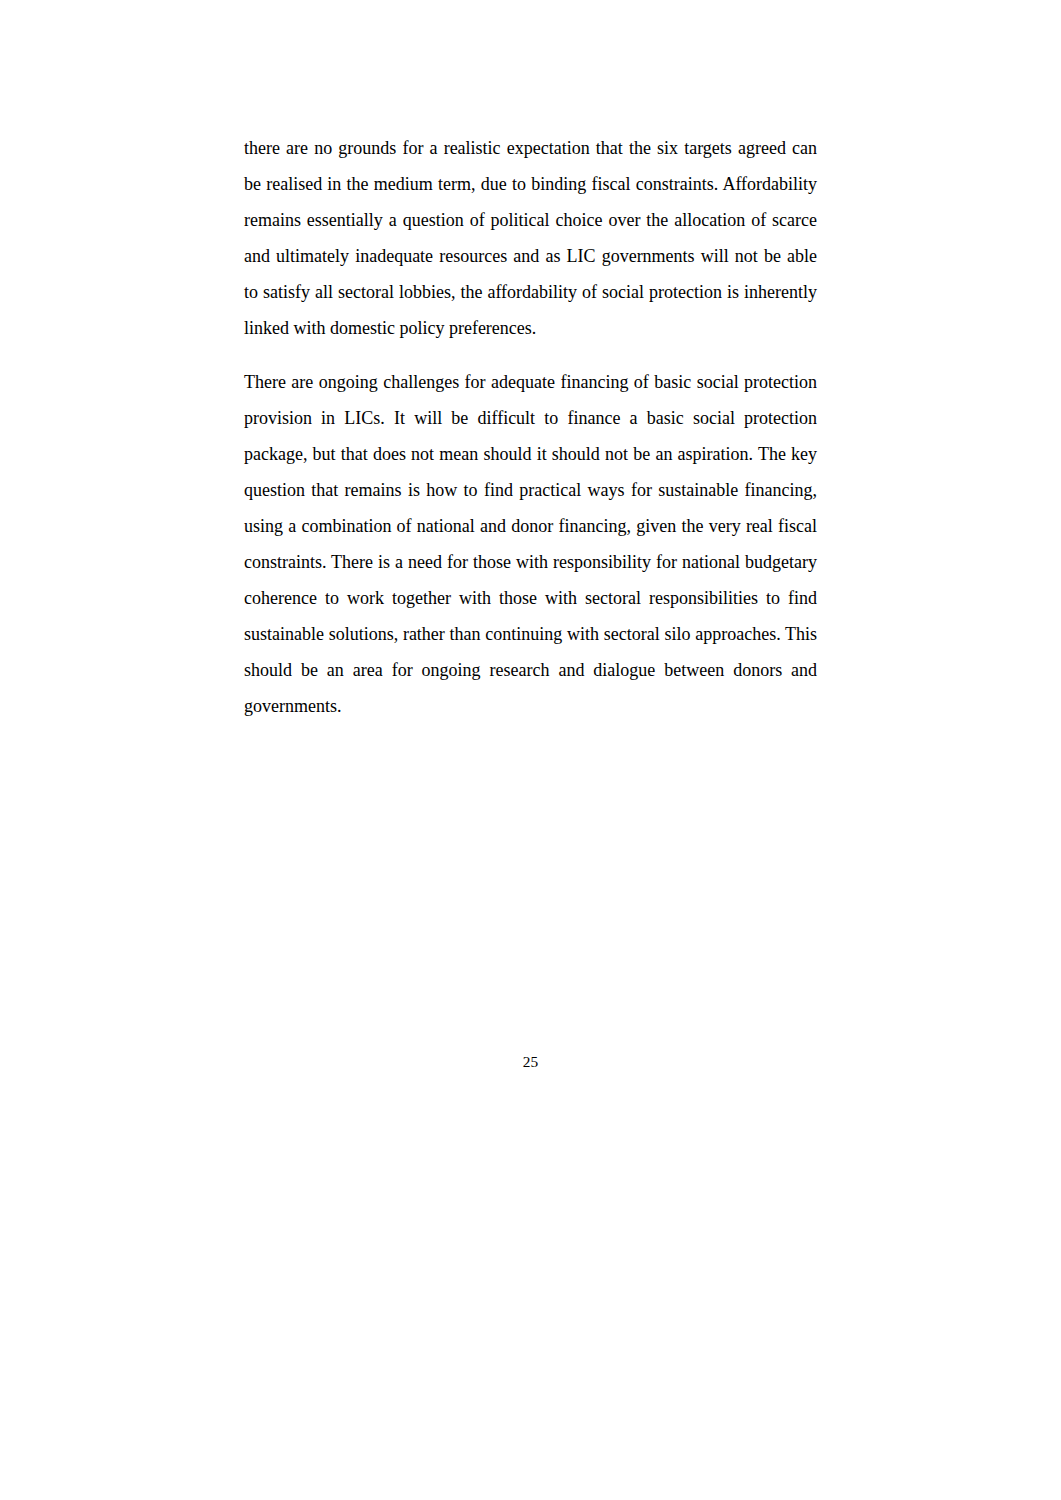there are no grounds for a realistic expectation that the six targets agreed can be realised in the medium term, due to binding fiscal constraints. Affordability remains essentially a question of political choice over the allocation of scarce and ultimately inadequate resources and as LIC governments will not be able to satisfy all sectoral lobbies, the affordability of social protection is inherently linked with domestic policy preferences.
There are ongoing challenges for adequate financing of basic social protection provision in LICs. It will be difficult to finance a basic social protection package, but that does not mean should it should not be an aspiration. The key question that remains is how to find practical ways for sustainable financing, using a combination of national and donor financing, given the very real fiscal constraints. There is a need for those with responsibility for national budgetary coherence to work together with those with sectoral responsibilities to find sustainable solutions, rather than continuing with sectoral silo approaches. This should be an area for ongoing research and dialogue between donors and governments.
25